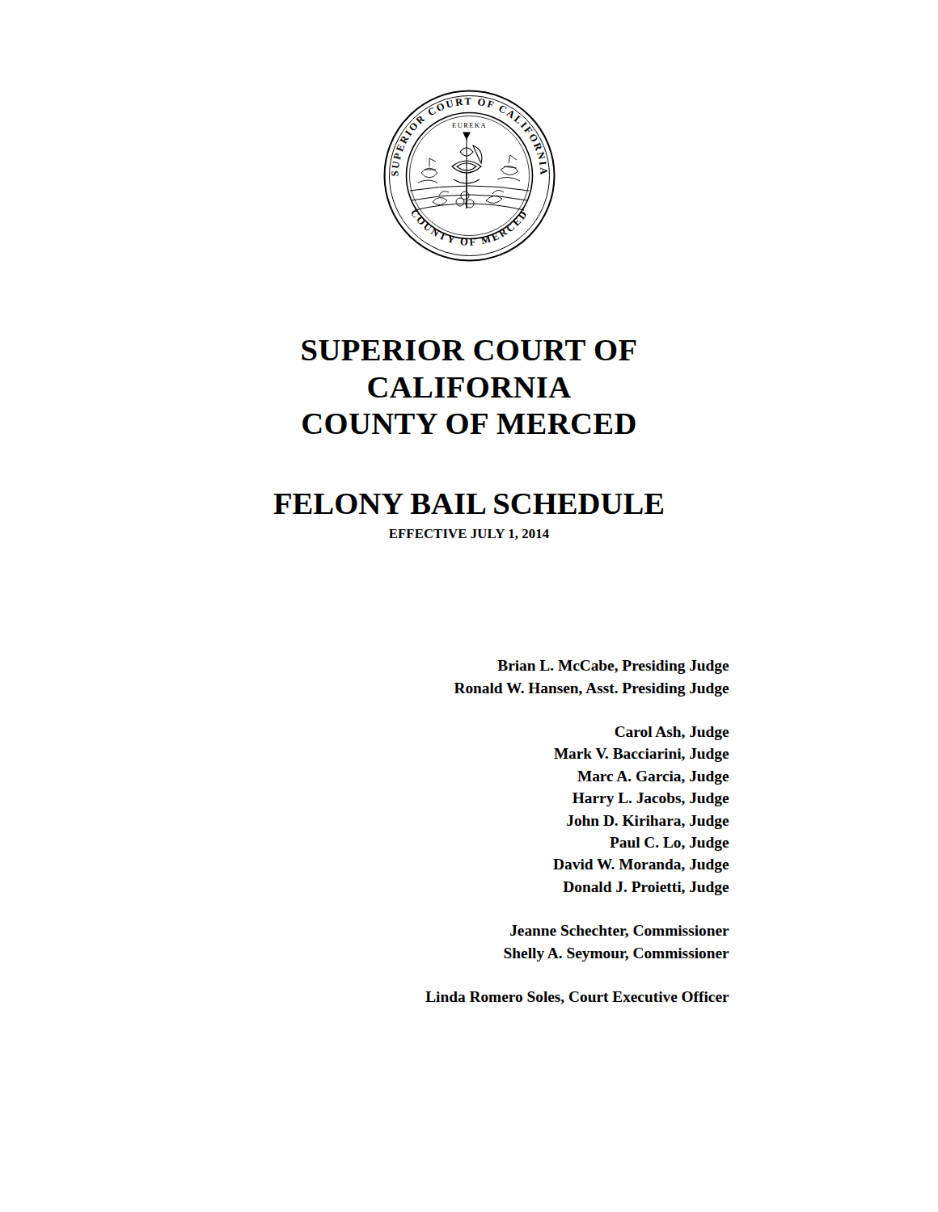SUPERIOR COURT OF CALIFORNIA COUNTY OF MERCED EUREKA
SUPERIOR COURT OF CALIFORNIA
COUNTY OF MERCED
FELONY BAIL SCHEDULE
EFFECTIVE JULY 1, 2014
Brian L. McCabe, Presiding Judge
Ronald W. Hansen, Asst. Presiding Judge
Carol Ash, Judge
Mark V. Bacciarini, Judge
Marc A. Garcia, Judge
Harry L. Jacobs, Judge
John D. Kirihara, Judge
Paul C. Lo, Judge
David W. Moranda, Judge
Donald J. Proietti, Judge
Jeanne Schechter, Commissioner
Shelly A. Seymour, Commissioner
Linda Romero Soles, Court Executive Officer